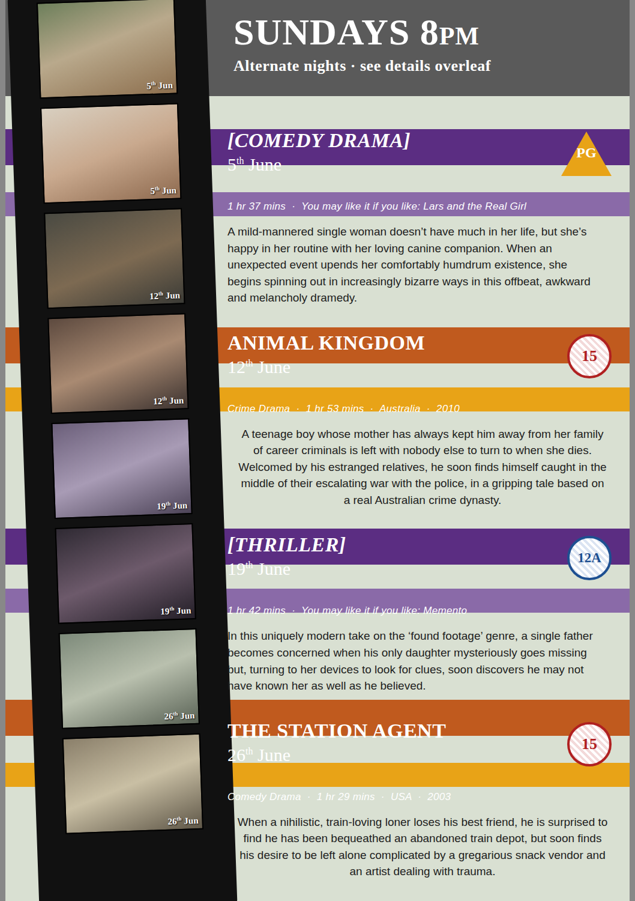5th Jun
5th Jun
12th Jun
12th Jun
19th Jun
19th Jun
26th Jun
26th Jun
SUNDAYS 8PM
Alternate nights · see details overleaf
[COMEDY DRAMA]
5th June
PG
1 hr 37 mins · You may like it if you like: Lars and the Real Girl
A mild-mannered single woman doesn’t have much in her life, but she’s happy in her routine with her loving canine companion. When an unexpected event upends her comfortably humdrum existence, she begins spinning out in increasingly bizarre ways in this offbeat, awkward and melancholy dramedy.
ANIMAL KINGDOM
12th June
15
Crime Drama · 1 hr 53 mins · Australia · 2010
A teenage boy whose mother has always kept him away from her family of career criminals is left with nobody else to turn to when she dies. Welcomed by his estranged relatives, he soon finds himself caught in the middle of their escalating war with the police, in a gripping tale based on a real Australian crime dynasty.
[THRILLER]
19th June
12A
1 hr 42 mins · You may like it if you like: Memento
In this uniquely modern take on the ‘found footage’ genre, a single father becomes concerned when his only daughter mysteriously goes missing but, turning to her devices to look for clues, soon discovers he may not have known her as well as he believed.
THE STATION AGENT
26th June
15
Comedy Drama · 1 hr 29 mins · USA · 2003
When a nihilistic, train-loving loner loses his best friend, he is surprised to find he has been bequeathed an abandoned train depot, but soon finds his desire to be left alone complicated by a gregarious snack vendor and an artist dealing with trauma.